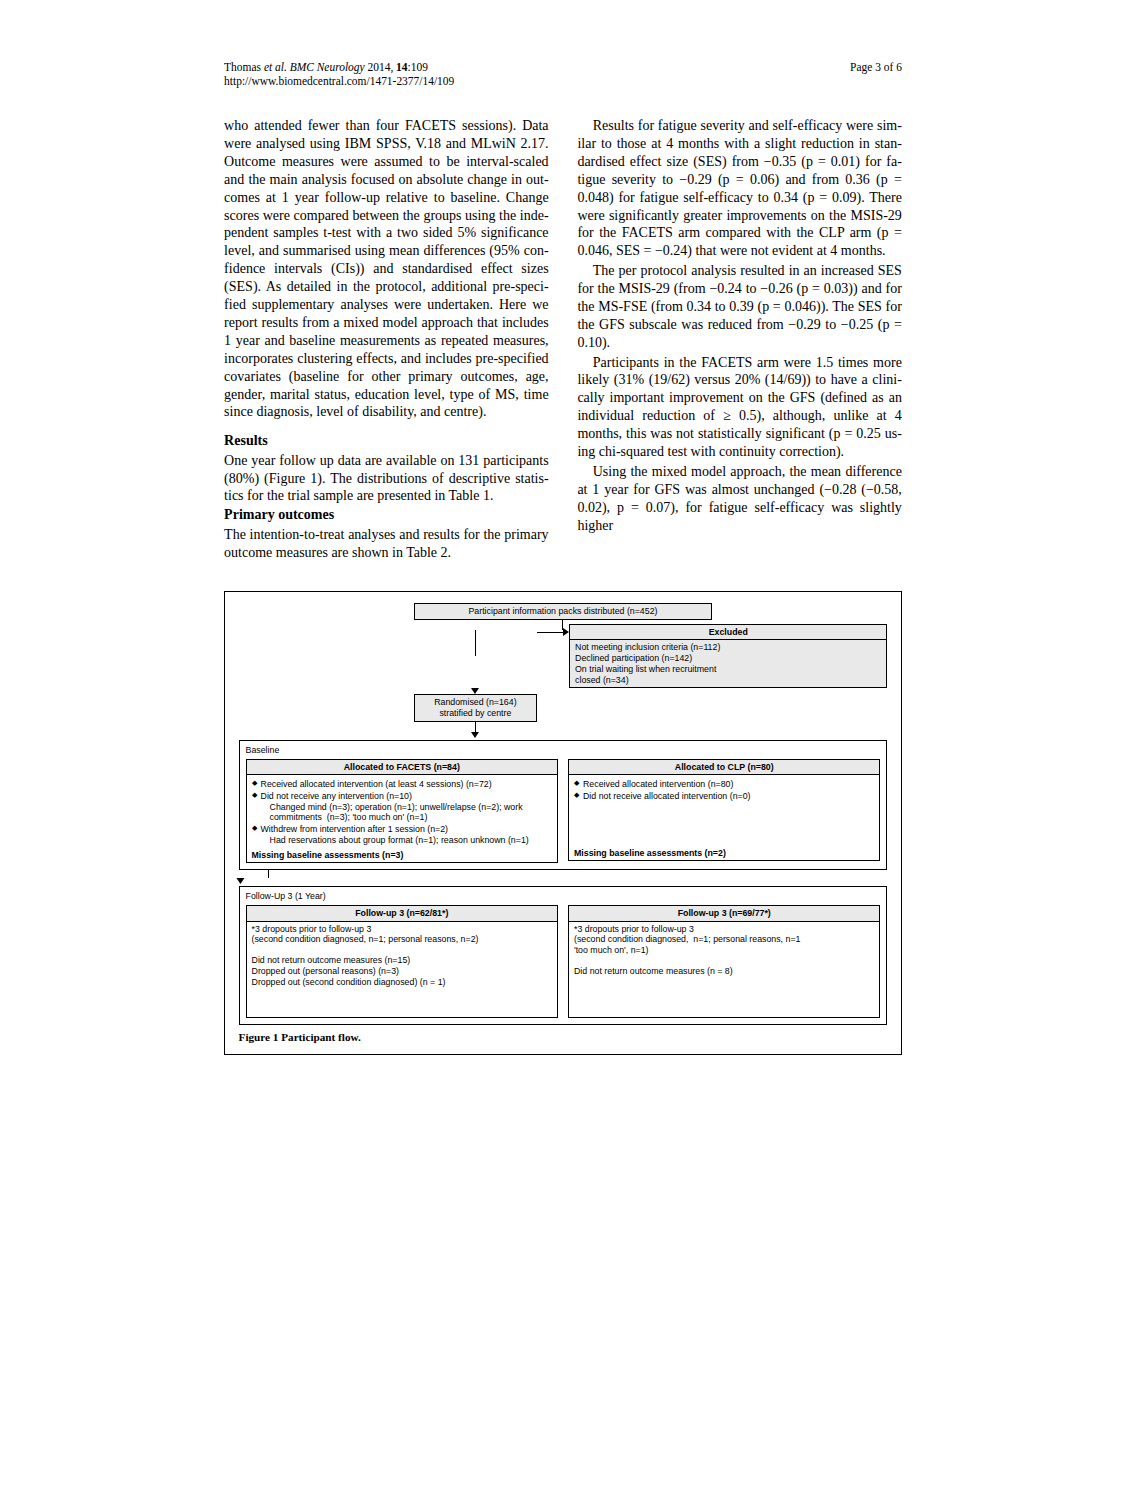Thomas et al. BMC Neurology 2014, 14:109
http://www.biomedcentral.com/1471-2377/14/109
Page 3 of 6
who attended fewer than four FACETS sessions). Data were analysed using IBM SPSS, V.18 and MLwiN 2.17. Outcome measures were assumed to be interval-scaled and the main analysis focused on absolute change in outcomes at 1 year follow-up relative to baseline. Change scores were compared between the groups using the independent samples t-test with a two sided 5% significance level, and summarised using mean differences (95% confidence intervals (CIs)) and standardised effect sizes (SES). As detailed in the protocol, additional pre-specified supplementary analyses were undertaken. Here we report results from a mixed model approach that includes 1 year and baseline measurements as repeated measures, incorporates clustering effects, and includes pre-specified covariates (baseline for other primary outcomes, age, gender, marital status, education level, type of MS, time since diagnosis, level of disability, and centre).
Results
One year follow up data are available on 131 participants (80%) (Figure 1). The distributions of descriptive statistics for the trial sample are presented in Table 1.
Primary outcomes
The intention-to-treat analyses and results for the primary outcome measures are shown in Table 2.
Results for fatigue severity and self-efficacy were similar to those at 4 months with a slight reduction in standardised effect size (SES) from −0.35 (p = 0.01) for fatigue severity to −0.29 (p = 0.06) and from 0.36 (p = 0.048) for fatigue self-efficacy to 0.34 (p = 0.09). There were significantly greater improvements on the MSIS-29 for the FACETS arm compared with the CLP arm (p = 0.046, SES = −0.24) that were not evident at 4 months.
The per protocol analysis resulted in an increased SES for the MSIS-29 (from −0.24 to −0.26 (p = 0.03)) and for the MS-FSE (from 0.34 to 0.39 (p = 0.046)). The SES for the GFS subscale was reduced from −0.29 to −0.25 (p = 0.10).
Participants in the FACETS arm were 1.5 times more likely (31% (19/62) versus 20% (14/69)) to have a clinically important improvement on the GFS (defined as an individual reduction of ≥ 0.5), although, unlike at 4 months, this was not statistically significant (p = 0.25 using chi-squared test with continuity correction).
Using the mixed model approach, the mean difference at 1 year for GFS was almost unchanged (−0.28 (−0.58, 0.02), p = 0.07), for fatigue self-efficacy was slightly higher
Participant information packs distributed (n=452)
Excluded
Not meeting inclusion criteria (n=112)
Declined participation (n=142)
On trial waiting list when recruitment
closed (n=34)
Randomised (n=164)
stratified by centre
Baseline
Allocated to FACETS (n=84)
Received allocated intervention (at least 4 sessions) (n=72)
Did not receive any intervention (n=10)
Changed mind (n=3); operation (n=1); unwell/relapse (n=2); work commitments (n=3); 'too much on' (n=1)
Withdrew from intervention after 1 session (n=2)
Had reservations about group format (n=1); reason unknown (n=1)
Missing baseline assessments (n=3)
Allocated to CLP (n=80)
Received allocated intervention (n=80)
Did not receive allocated intervention (n=0)
Missing baseline assessments (n=2)
Follow-Up 3 (1 Year)
Follow-up 3 (n=62/81*)
*3 dropouts prior to follow-up 3
(second condition diagnosed, n=1; personal reasons, n=2)
Did not return outcome measures (n=15)
Dropped out (personal reasons) (n=3)
Dropped out (second condition diagnosed) (n = 1)
Follow-up 3 (n=69/77*)
*3 dropouts prior to follow-up 3
(second condition diagnosed, n=1; personal reasons, n=1
'too much on', n=1)
Did not return outcome measures (n = 8)
Figure 1 Participant flow.